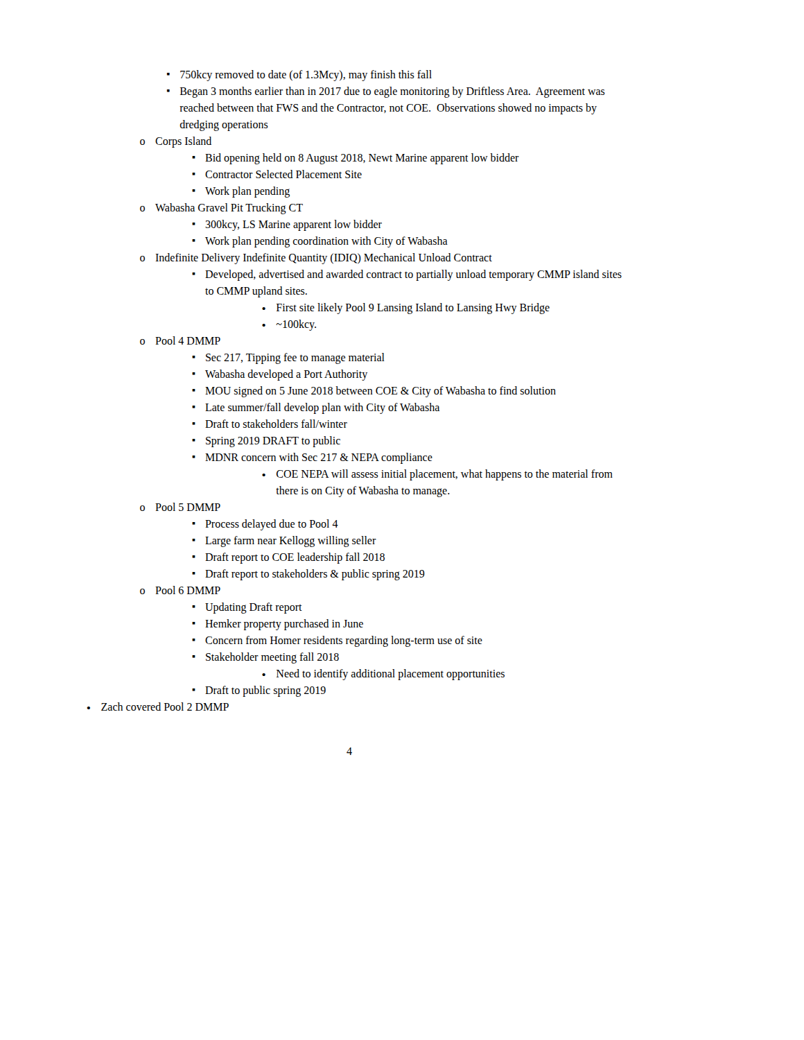750kcy removed to date (of 1.3Mcy), may finish this fall
Began 3 months earlier than in 2017 due to eagle monitoring by Driftless Area. Agreement was reached between that FWS and the Contractor, not COE. Observations showed no impacts by dredging operations
Corps Island
Bid opening held on 8 August 2018, Newt Marine apparent low bidder
Contractor Selected Placement Site
Work plan pending
Wabasha Gravel Pit Trucking CT
300kcy, LS Marine apparent low bidder
Work plan pending coordination with City of Wabasha
Indefinite Delivery Indefinite Quantity (IDIQ) Mechanical Unload Contract
Developed, advertised and awarded contract to partially unload temporary CMMP island sites to CMMP upland sites.
First site likely Pool 9 Lansing Island to Lansing Hwy Bridge
~100kcy.
Pool 4 DMMP
Sec 217, Tipping fee to manage material
Wabasha developed a Port Authority
MOU signed on 5 June 2018 between COE & City of Wabasha to find solution
Late summer/fall develop plan with City of Wabasha
Draft to stakeholders fall/winter
Spring 2019 DRAFT to public
MDNR concern with Sec 217 & NEPA compliance
COE NEPA will assess initial placement, what happens to the material from there is on City of Wabasha to manage.
Pool 5 DMMP
Process delayed due to Pool 4
Large farm near Kellogg willing seller
Draft report to COE leadership fall 2018
Draft report to stakeholders & public spring 2019
Pool 6 DMMP
Updating Draft report
Hemker property purchased in June
Concern from Homer residents regarding long-term use of site
Stakeholder meeting fall 2018
Need to identify additional placement opportunities
Draft to public spring 2019
Zach covered Pool 2 DMMP
4